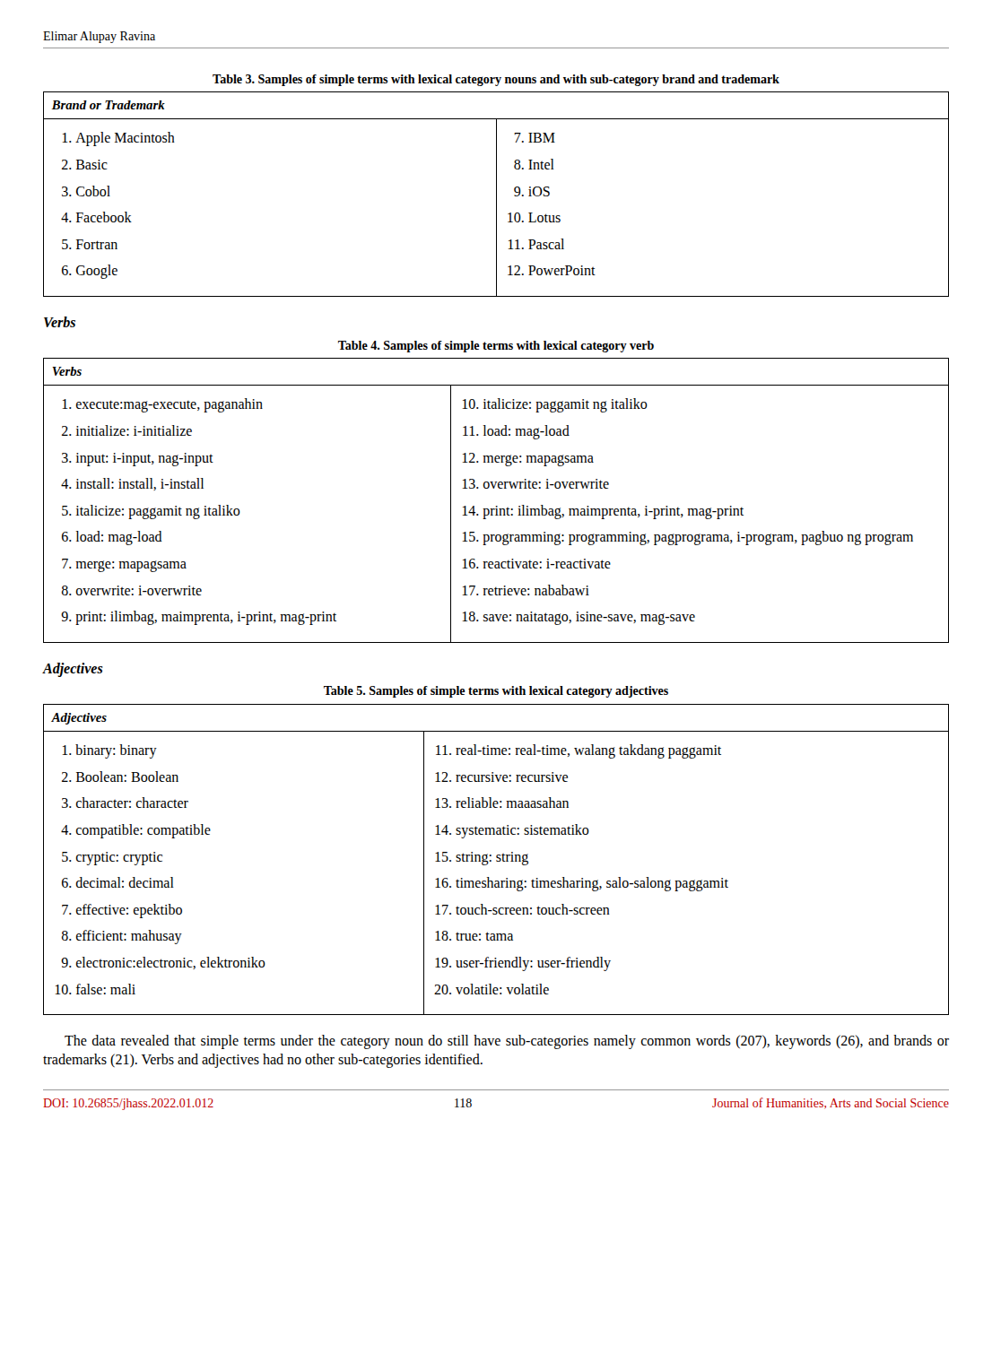Elimar Alupay Ravina
Table 3. Samples of simple terms with lexical category nouns and with sub-category brand and trademark
| Brand or Trademark |
| --- |
| Apple Macintosh Basic Cobol Facebook Fortran Google | IBM Intel iOS Lotus Pascal PowerPoint |
Verbs
Table 4. Samples of simple terms with lexical category verb
| Verbs |
| --- |
| execute:mag-execute, paganahin initialize: i-initialize input: i-input, nag-input install: install, i-install italicize: paggamit ng italiko load: mag-load merge: mapagsama overwrite: i-overwrite print: ilimbag, maimprenta, i-print, mag-print | italicize: paggamit ng italiko load: mag-load merge: mapagsama overwrite: i-overwrite print: ilimbag, maimprenta, i-print, mag-print programming: programming, pagprograma, i-program, pagbuo ng program reactivate: i-reactivate retrieve: nababawi save: naitatago, isine-save, mag-save |
Adjectives
Table 5. Samples of simple terms with lexical category adjectives
| Adjectives |
| --- |
| binary: binary Boolean: Boolean character: character compatible: compatible cryptic: cryptic decimal: decimal effective: epektibo efficient: mahusay electronic:electronic, elektroniko false: mali | real-time: real-time, walang takdang paggamit recursive: recursive reliable: maaasahan systematic: sistematiko string: string timesharing: timesharing, salo-salong paggamit touch-screen: touch-screen true: tama user-friendly: user-friendly volatile: volatile |
The data revealed that simple terms under the category noun do still have sub-categories namely common words (207), keywords (26), and brands or trademarks (21). Verbs and adjectives had no other sub-categories identified.
DOI: 10.26855/jhass.2022.01.012 118 Journal of Humanities, Arts and Social Science